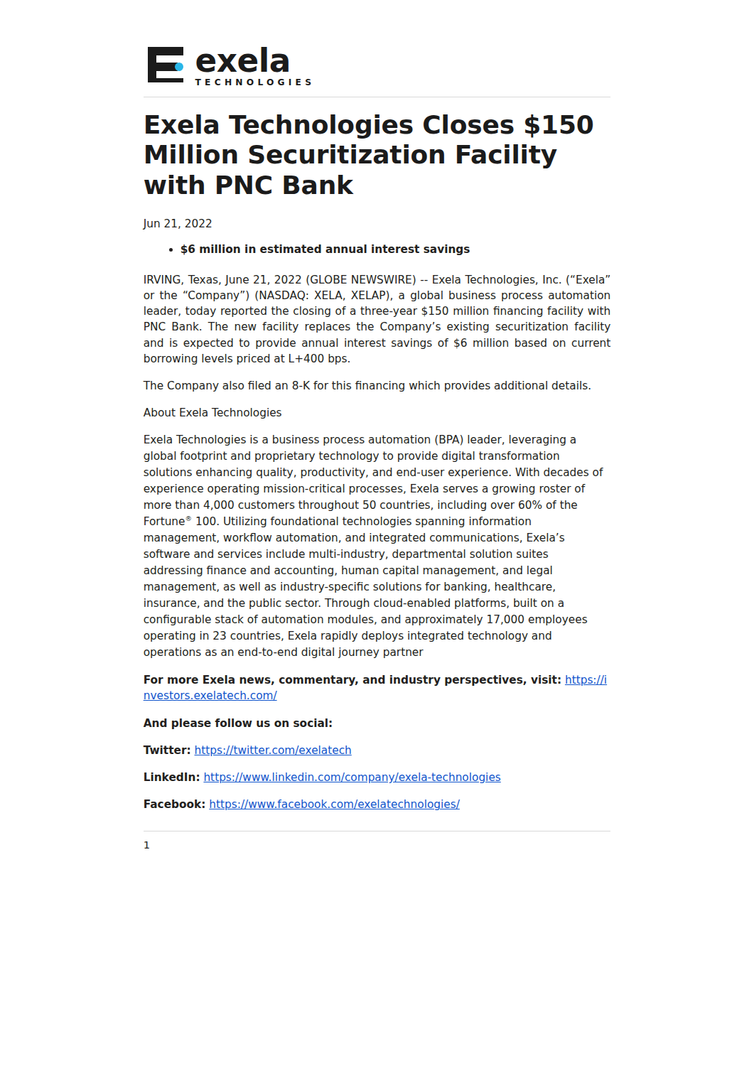exela
TECHNOLOGIES
Exela Technologies Closes $150 Million Securitization Facility with PNC Bank
Jun 21, 2022
$6 million in estimated annual interest savings
IRVING, Texas, June 21, 2022 (GLOBE NEWSWIRE) -- Exela Technologies, Inc. (“Exela” or the “Company”) (NASDAQ: XELA, XELAP), a global business process automation leader, today reported the closing of a three-year $150 million financing facility with PNC Bank. The new facility replaces the Company’s existing securitization facility and is expected to provide annual interest savings of $6 million based on current borrowing levels priced at L+400 bps.
The Company also filed an 8-K for this financing which provides additional details.
About Exela Technologies
Exela Technologies is a business process automation (BPA) leader, leveraging a global footprint and proprietary technology to provide digital transformation solutions enhancing quality, productivity, and end-user experience. With decades of experience operating mission-critical processes, Exela serves a growing roster of more than 4,000 customers throughout 50 countries, including over 60% of the Fortune® 100. Utilizing foundational technologies spanning information management, workflow automation, and integrated communications, Exela’s software and services include multi-industry, departmental solution suites addressing finance and accounting, human capital management, and legal management, as well as industry-specific solutions for banking, healthcare, insurance, and the public sector. Through cloud-enabled platforms, built on a configurable stack of automation modules, and approximately 17,000 employees operating in 23 countries, Exela rapidly deploys integrated technology and operations as an end-to-end digital journey partner
For more Exela news, commentary, and industry perspectives, visit: https://investors.exelatech.com/
And please follow us on social:
Twitter: https://twitter.com/exelatech
LinkedIn: https://www.linkedin.com/company/exela-technologies
Facebook: https://www.facebook.com/exelatechnologies/
1